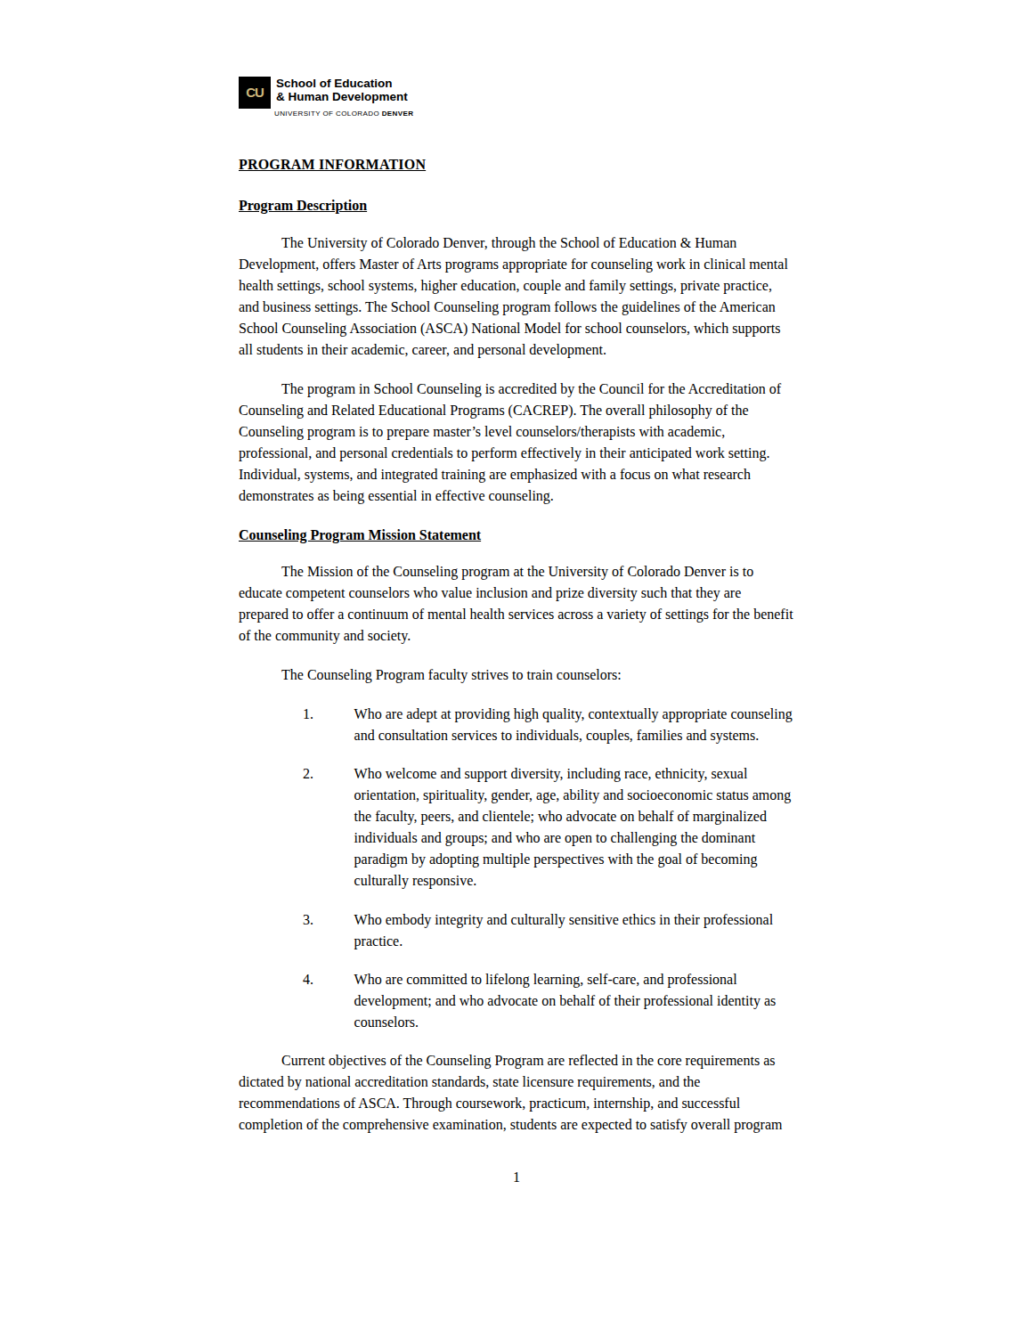CU
School of Education & Human Development
UNIVERSITY OF COLORADO DENVER
PROGRAM INFORMATION
Program Description
The University of Colorado Denver, through the School of Education & Human Development, offers Master of Arts programs appropriate for counseling work in clinical mental health settings, school systems, higher education, couple and family settings, private practice, and business settings. The School Counseling program follows the guidelines of the American School Counseling Association (ASCA) National Model for school counselors, which supports all students in their academic, career, and personal development.
The program in School Counseling is accredited by the Council for the Accreditation of Counseling and Related Educational Programs (CACREP). The overall philosophy of the Counseling program is to prepare master’s level counselors/therapists with academic, professional, and personal credentials to perform effectively in their anticipated work setting. Individual, systems, and integrated training are emphasized with a focus on what research demonstrates as being essential in effective counseling.
Counseling Program Mission Statement
The Mission of the Counseling program at the University of Colorado Denver is to educate competent counselors who value inclusion and prize diversity such that they are prepared to offer a continuum of mental health services across a variety of settings for the benefit of the community and society.
The Counseling Program faculty strives to train counselors:
1. Who are adept at providing high quality, contextually appropriate counseling and consultation services to individuals, couples, families and systems.
2. Who welcome and support diversity, including race, ethnicity, sexual orientation, spirituality, gender, age, ability and socioeconomic status among the faculty, peers, and clientele; who advocate on behalf of marginalized individuals and groups; and who are open to challenging the dominant paradigm by adopting multiple perspectives with the goal of becoming culturally responsive.
3. Who embody integrity and culturally sensitive ethics in their professional practice.
4. Who are committed to lifelong learning, self-care, and professional development; and who advocate on behalf of their professional identity as counselors.
Current objectives of the Counseling Program are reflected in the core requirements as dictated by national accreditation standards, state licensure requirements, and the recommendations of ASCA. Through coursework, practicum, internship, and successful completion of the comprehensive examination, students are expected to satisfy overall program
1